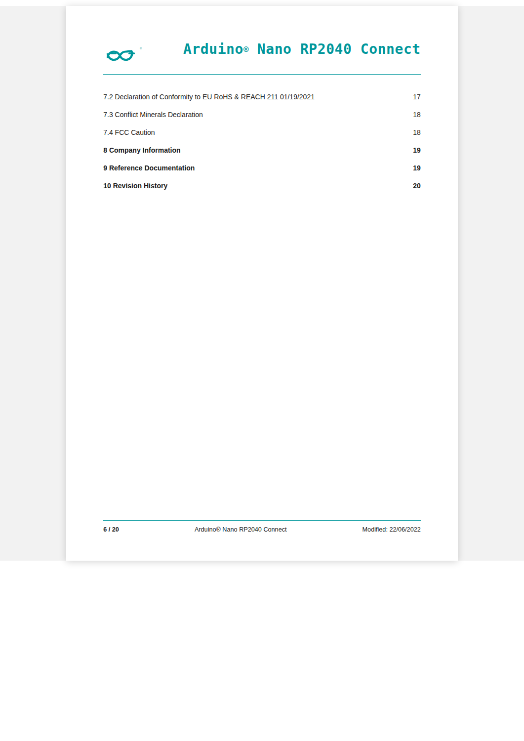®
Arduino® Nano RP2040 Connect
7.2 Declaration of Conformity to EU RoHS & REACH 211 01/19/2021 17
7.3 Conflict Minerals Declaration 18
7.4 FCC Caution 18
8 Company Information 19
9 Reference Documentation 19
10 Revision History 20
6 / 20 Arduino® Nano RP2040 Connect Modified: 22/06/2022